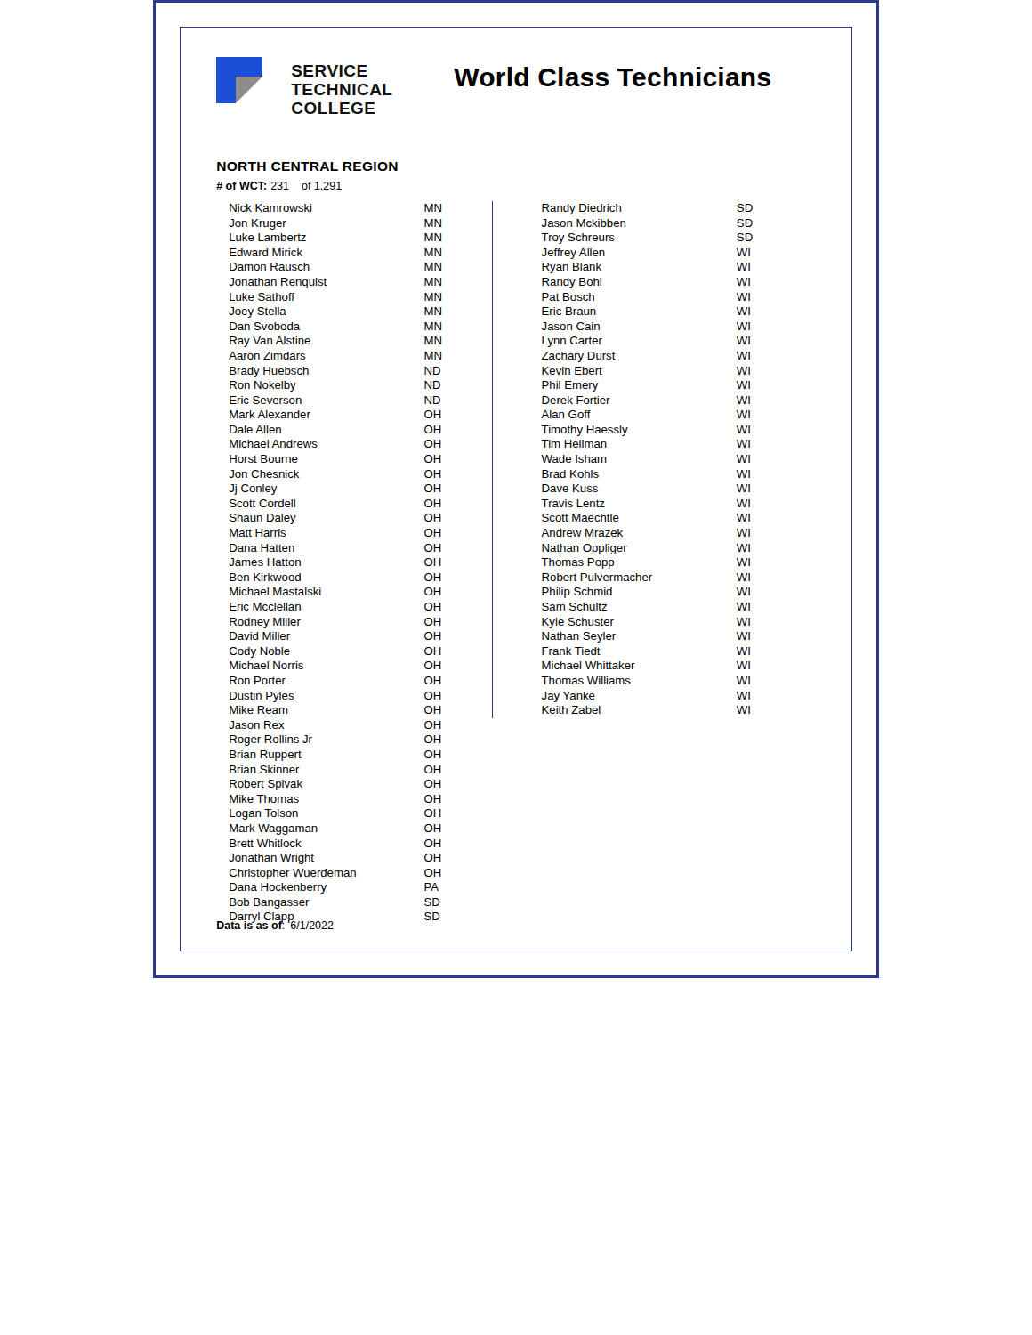SERVICE
TECHNICAL
COLLEGE
World Class Technicians
NORTH CENTRAL REGION
# of WCT: 231 of 1,291
| Nick Kamrowski | MN |
| Jon Kruger | MN |
| Luke Lambertz | MN |
| Edward Mirick | MN |
| Damon Rausch | MN |
| Jonathan Renquist | MN |
| Luke Sathoff | MN |
| Joey Stella | MN |
| Dan Svoboda | MN |
| Ray Van Alstine | MN |
| Aaron Zimdars | MN |
| Brady Huebsch | ND |
| Ron Nokelby | ND |
| Eric Severson | ND |
| Mark Alexander | OH |
| Dale Allen | OH |
| Michael Andrews | OH |
| Horst Bourne | OH |
| Jon Chesnick | OH |
| Jj Conley | OH |
| Scott Cordell | OH |
| Shaun Daley | OH |
| Matt Harris | OH |
| Dana Hatten | OH |
| James Hatton | OH |
| Ben Kirkwood | OH |
| Michael Mastalski | OH |
| Eric Mcclellan | OH |
| Rodney Miller | OH |
| David Miller | OH |
| Cody Noble | OH |
| Michael Norris | OH |
| Ron Porter | OH |
| Dustin Pyles | OH |
| Mike Ream | OH |
| Jason Rex | OH |
| Roger Rollins Jr | OH |
| Brian Ruppert | OH |
| Brian Skinner | OH |
| Robert Spivak | OH |
| Mike Thomas | OH |
| Logan Tolson | OH |
| Mark Waggaman | OH |
| Brett Whitlock | OH |
| Jonathan Wright | OH |
| Christopher Wuerdeman | OH |
| Dana Hockenberry | PA |
| Bob Bangasser | SD |
| Darryl Clapp | SD |
| Randy Diedrich | SD |
| Jason Mckibben | SD |
| Troy Schreurs | SD |
| Jeffrey Allen | WI |
| Ryan Blank | WI |
| Randy Bohl | WI |
| Pat Bosch | WI |
| Eric Braun | WI |
| Jason Cain | WI |
| Lynn Carter | WI |
| Zachary Durst | WI |
| Kevin Ebert | WI |
| Phil Emery | WI |
| Derek Fortier | WI |
| Alan Goff | WI |
| Timothy Haessly | WI |
| Tim Hellman | WI |
| Wade Isham | WI |
| Brad Kohls | WI |
| Dave Kuss | WI |
| Travis Lentz | WI |
| Scott Maechtle | WI |
| Andrew Mrazek | WI |
| Nathan Oppliger | WI |
| Thomas Popp | WI |
| Robert Pulvermacher | WI |
| Philip Schmid | WI |
| Sam Schultz | WI |
| Kyle Schuster | WI |
| Nathan Seyler | WI |
| Frank Tiedt | WI |
| Michael Whittaker | WI |
| Thomas Williams | WI |
| Jay Yanke | WI |
| Keith Zabel | WI |
Data is as of: 6/1/2022